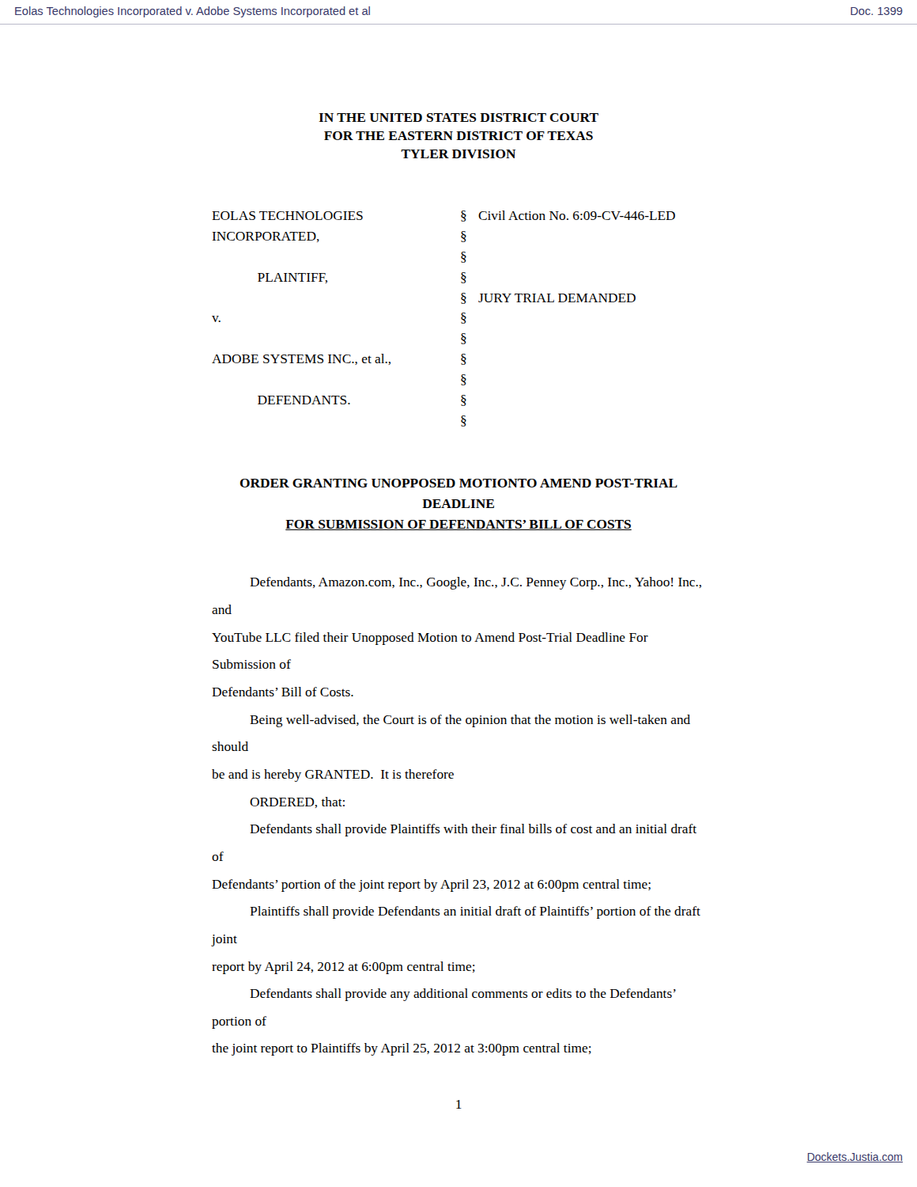Eolas Technologies Incorporated v. Adobe Systems Incorporated et al
Doc. 1399
IN THE UNITED STATES DISTRICT COURT
FOR THE EASTERN DISTRICT OF TEXAS
TYLER DIVISION
| EOLAS TECHNOLOGIES | § | Civil Action No. 6:09-CV-446-LED |
| INCORPORATED, | § | |
| | § | |
| PLAINTIFF, | § | |
| | § | JURY TRIAL DEMANDED |
| v. | § | |
| | § | |
| ADOBE SYSTEMS INC., et al., | § | |
| | § | |
| DEFENDANTS. | § | |
| | § | |
ORDER GRANTING UNOPPOSED MOTIONTO AMEND POST-TRIAL DEADLINE
FOR SUBMISSION OF DEFENDANTS’ BILL OF COSTS
Defendants, Amazon.com, Inc., Google, Inc., J.C. Penney Corp., Inc., Yahoo! Inc., and
YouTube LLC filed their Unopposed Motion to Amend Post-Trial Deadline For Submission of
Defendants’ Bill of Costs.
Being well-advised, the Court is of the opinion that the motion is well-taken and should
be and is hereby GRANTED. It is therefore
ORDERED, that:
Defendants shall provide Plaintiffs with their final bills of cost and an initial draft of
Defendants’ portion of the joint report by April 23, 2012 at 6:00pm central time;
Plaintiffs shall provide Defendants an initial draft of Plaintiffs’ portion of the draft joint
report by April 24, 2012 at 6:00pm central time;
Defendants shall provide any additional comments or edits to the Defendants’ portion of
the joint report to Plaintiffs by April 25, 2012 at 3:00pm central time;
1
Dockets.Justia.com